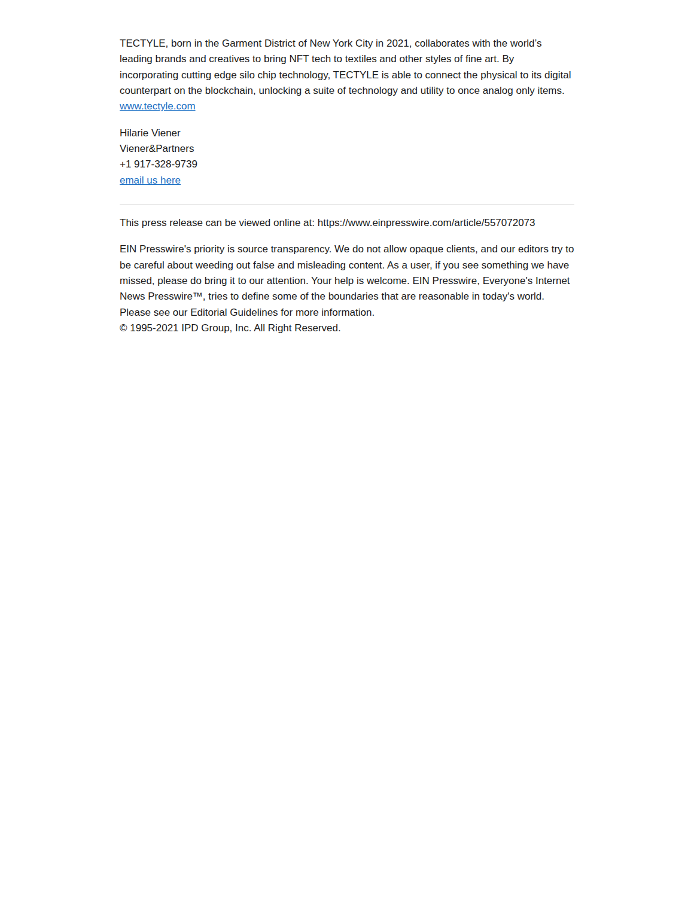TECTYLE, born in the Garment District of New York City in 2021, collaborates with the world’s leading brands and creatives to bring NFT tech to textiles and other styles of fine art. By incorporating cutting edge silo chip technology, TECTYLE is able to connect the physical to its digital counterpart on the blockchain, unlocking a suite of technology and utility to once analog only items. www.tectyle.com
Hilarie Viener
Viener&Partners
+1 917-328-9739
email us here
This press release can be viewed online at: https://www.einpresswire.com/article/557072073
EIN Presswire's priority is source transparency. We do not allow opaque clients, and our editors try to be careful about weeding out false and misleading content. As a user, if you see something we have missed, please do bring it to our attention. Your help is welcome. EIN Presswire, Everyone's Internet News Presswire™, tries to define some of the boundaries that are reasonable in today's world. Please see our Editorial Guidelines for more information.
© 1995-2021 IPD Group, Inc. All Right Reserved.